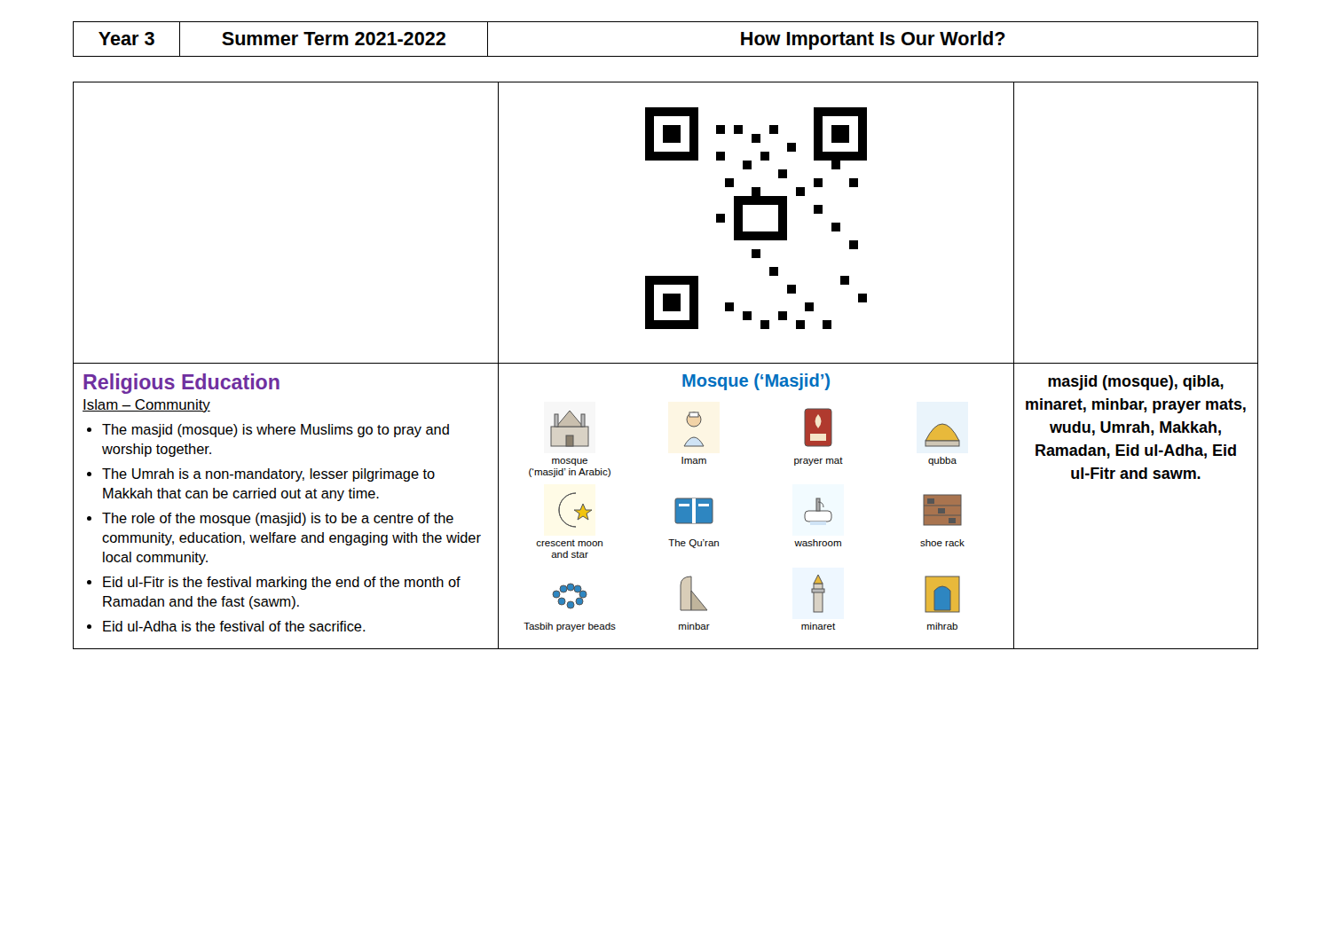| Year 3 | Summer Term 2021-2022 | How Important Is Our World? |
| Religious Education Islam – Community The masjid (mosque) is where Muslims go to pray and worship together. The Umrah is a non-mandatory, lesser pilgrimage to Makkah that can be carried out at any time. The role of the mosque (masjid) is to be a centre of the community, education, welfare and engaging with the wider local community. Eid ul-Fitr is the festival marking the end of the month of Ramadan and the fast (sawm). Eid ul-Adha is the festival of the sacrifice. | Mosque (‘Masjid’) / mosque (‘masjid’ in Arabic) / Imam / prayer mat / qubba / / crescent moon and star / The Qu’ran / washroom / shoe rack / / Tasbih prayer beads / minbar / minaret / mihrab / | masjid (mosque), qibla, minaret, minbar, prayer mats, wudu, Umrah, Makkah, Ramadan, Eid ul-Adha, Eid ul-Fitr and sawm. |